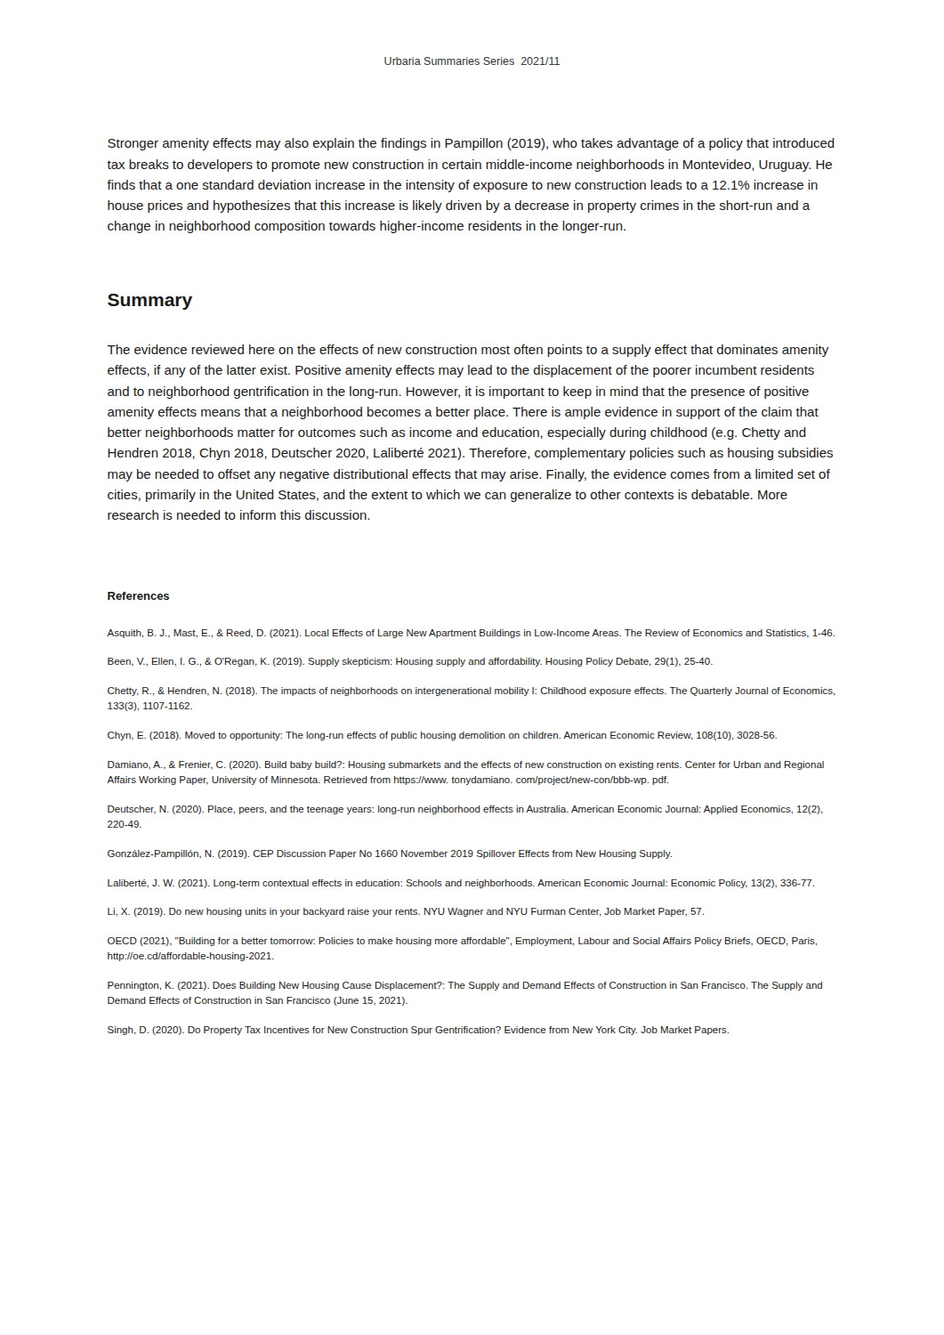Urbaria Summaries Series 2021/11
Stronger amenity effects may also explain the findings in Pampillon (2019), who takes advantage of a policy that introduced tax breaks to developers to promote new construction in certain middle-income neighborhoods in Montevideo, Uruguay. He finds that a one standard deviation increase in the intensity of exposure to new construction leads to a 12.1% increase in house prices and hypothesizes that this increase is likely driven by a decrease in property crimes in the short-run and a change in neighborhood composition towards higher-income residents in the longer-run.
Summary
The evidence reviewed here on the effects of new construction most often points to a supply effect that dominates amenity effects, if any of the latter exist. Positive amenity effects may lead to the displacement of the poorer incumbent residents and to neighborhood gentrification in the long-run. However, it is important to keep in mind that the presence of positive amenity effects means that a neighborhood becomes a better place. There is ample evidence in support of the claim that better neighborhoods matter for outcomes such as income and education, especially during childhood (e.g. Chetty and Hendren 2018, Chyn 2018, Deutscher 2020, Laliberté 2021). Therefore, complementary policies such as housing subsidies may be needed to offset any negative distributional effects that may arise. Finally, the evidence comes from a limited set of cities, primarily in the United States, and the extent to which we can generalize to other contexts is debatable. More research is needed to inform this discussion.
References
Asquith, B. J., Mast, E., & Reed, D. (2021). Local Effects of Large New Apartment Buildings in Low-Income Areas. The Review of Economics and Statistics, 1-46.
Been, V., Ellen, I. G., & O'Regan, K. (2019). Supply skepticism: Housing supply and affordability. Housing Policy Debate, 29(1), 25-40.
Chetty, R., & Hendren, N. (2018). The impacts of neighborhoods on intergenerational mobility I: Childhood exposure effects. The Quarterly Journal of Economics, 133(3), 1107-1162.
Chyn, E. (2018). Moved to opportunity: The long-run effects of public housing demolition on children. American Economic Review, 108(10), 3028-56.
Damiano, A., & Frenier, C. (2020). Build baby build?: Housing submarkets and the effects of new construction on existing rents. Center for Urban and Regional Affairs Working Paper, University of Minnesota. Retrieved from https://www. tonydamiano. com/project/new-con/bbb-wp. pdf.
Deutscher, N. (2020). Place, peers, and the teenage years: long-run neighborhood effects in Australia. American Economic Journal: Applied Economics, 12(2), 220-49.
González-Pampillón, N. (2019). CEP Discussion Paper No 1660 November 2019 Spillover Effects from New Housing Supply.
Laliberté, J. W. (2021). Long-term contextual effects in education: Schools and neighborhoods. American Economic Journal: Economic Policy, 13(2), 336-77.
Li, X. (2019). Do new housing units in your backyard raise your rents. NYU Wagner and NYU Furman Center, Job Market Paper, 57.
OECD (2021), "Building for a better tomorrow: Policies to make housing more affordable", Employment, Labour and Social Affairs Policy Briefs, OECD, Paris, http://oe.cd/affordable-housing-2021.
Pennington, K. (2021). Does Building New Housing Cause Displacement?: The Supply and Demand Effects of Construction in San Francisco. The Supply and Demand Effects of Construction in San Francisco (June 15, 2021).
Singh, D. (2020). Do Property Tax Incentives for New Construction Spur Gentrification? Evidence from New York City. Job Market Papers.